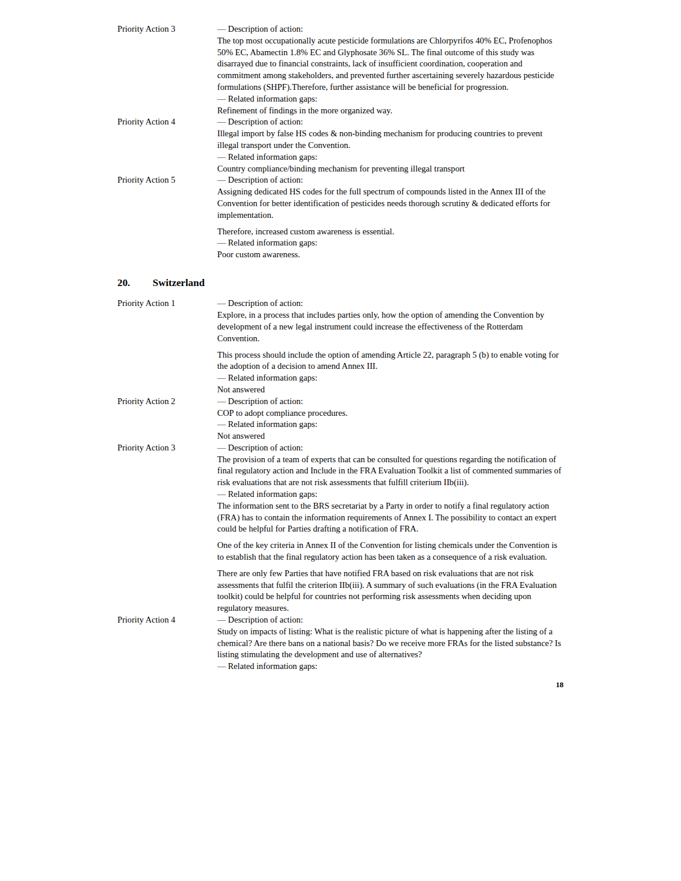| Priority Action 3 | — Description of action: |
| | The top most occupationally acute pesticide formulations are Chlorpyrifos 40% EC, Profenophos 50% EC, Abamectin 1.8% EC and Glyphosate 36% SL. The final outcome of this study was disarrayed due to financial constraints, lack of insufficient coordination, cooperation and commitment among stakeholders, and prevented further ascertaining severely hazardous pesticide formulations (SHPF).Therefore, further assistance will be beneficial for progression. |
| | — Related information gaps: |
| | Refinement of findings in the more organized way. |
| Priority Action 4 | — Description of action: |
| | Illegal import by false HS codes & non-binding mechanism for producing countries to prevent illegal transport under the Convention. |
| | — Related information gaps: |
| | Country compliance/binding mechanism for preventing illegal transport |
| Priority Action 5 | — Description of action: |
| | Assigning dedicated HS codes for the full spectrum of compounds listed in the Annex III of the Convention for better identification of pesticides needs thorough scrutiny & dedicated efforts for implementation. |
| | Therefore, increased custom awareness is essential. |
| | — Related information gaps: |
| | Poor custom awareness. |
20. Switzerland
| Priority Action 1 | — Description of action: |
| | Explore, in a process that includes parties only, how the option of amending the Convention by development of a new legal instrument could increase the effectiveness of the Rotterdam Convention. |
| | This process should include the option of amending Article 22, paragraph 5 (b) to enable voting for the adoption of a decision to amend Annex III. |
| | — Related information gaps: |
| | Not answered |
| Priority Action 2 | — Description of action: |
| | COP to adopt compliance procedures. |
| | — Related information gaps: |
| | Not answered |
| Priority Action 3 | — Description of action: |
| | The provision of a team of experts that can be consulted for questions regarding the notification of final regulatory action and Include in the FRA Evaluation Toolkit a list of commented summaries of risk evaluations that are not risk assessments that fulfill criterium IIb(iii). |
| | — Related information gaps: |
| | The information sent to the BRS secretariat by a Party in order to notify a final regulatory action (FRA) has to contain the information requirements of Annex I. The possibility to contact an expert could be helpful for Parties drafting a notification of FRA. |
| | One of the key criteria in Annex II of the Convention for listing chemicals under the Convention is to establish that the final regulatory action has been taken as a consequence of a risk evaluation. |
| | There are only few Parties that have notified FRA based on risk evaluations that are not risk assessments that fulfil the criterion IIb(iii). A summary of such evaluations (in the FRA Evaluation toolkit) could be helpful for countries not performing risk assessments when deciding upon regulatory measures. |
| Priority Action 4 | — Description of action: |
| | Study on impacts of listing: What is the realistic picture of what is happening after the listing of a chemical? Are there bans on a national basis? Do we receive more FRAs for the listed substance? Is listing stimulating the development and use of alternatives? |
| | — Related information gaps: |
18